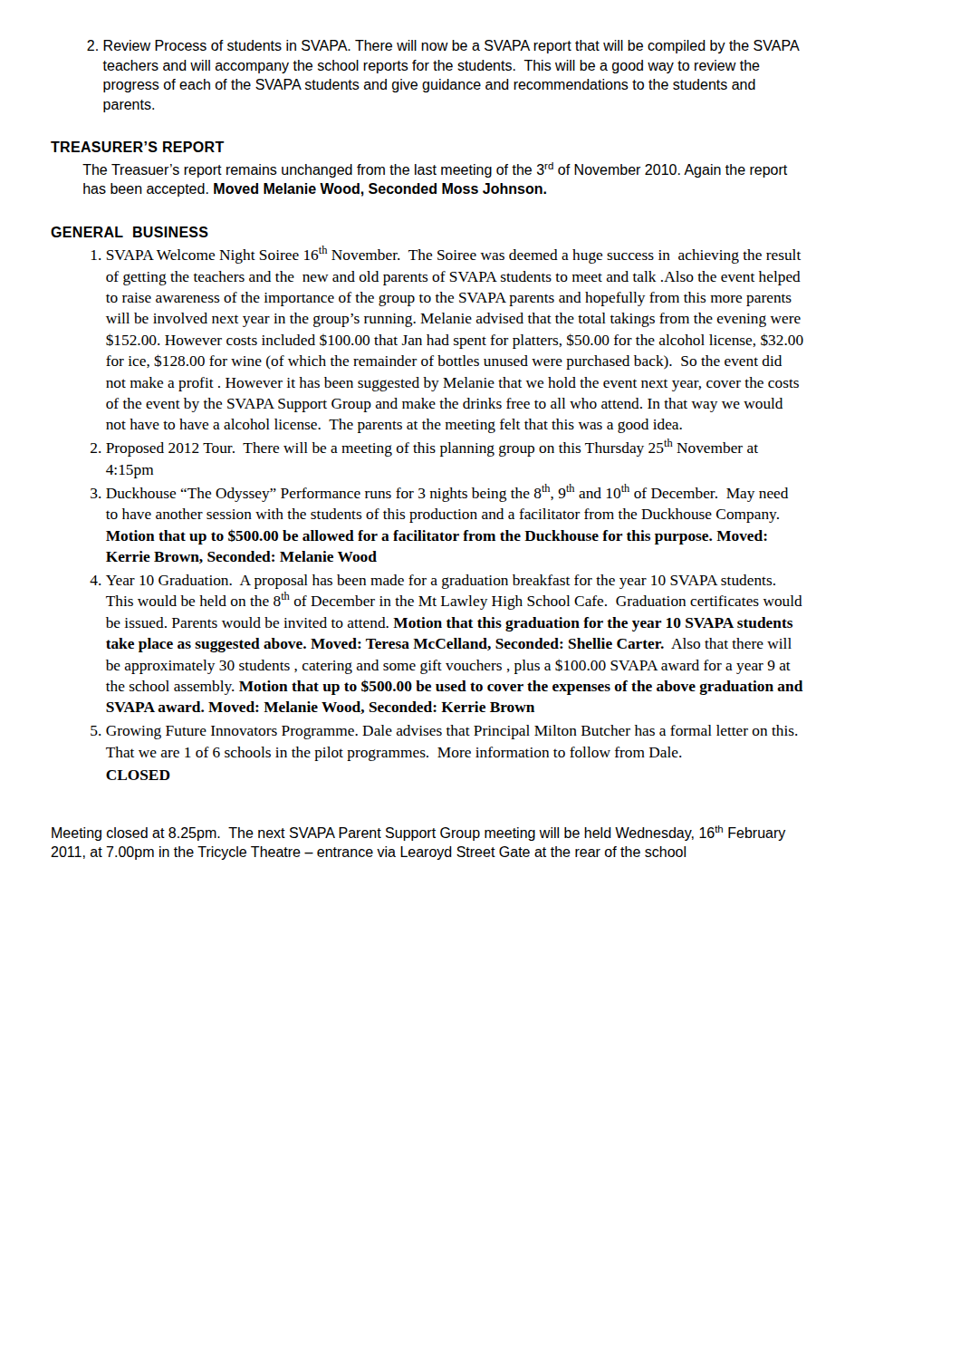Review Process of students in SVAPA. There will now be a SVAPA report that will be compiled by the SVAPA teachers and will accompany the school reports for the students. This will be a good way to review the progress of each of the SVAPA students and give guidance and recommendations to the students and parents.
TREASURER’S REPORT
The Treasuer’s report remains unchanged from the last meeting of the 3rd of November 2010. Again the report has been accepted. Moved Melanie Wood, Seconded Moss Johnson.
GENERAL BUSINESS
SVAPA Welcome Night Soiree 16th November. The Soiree was deemed a huge success in achieving the result of getting the teachers and the new and old parents of SVAPA students to meet and talk .Also the event helped to raise awareness of the importance of the group to the SVAPA parents and hopefully from this more parents will be involved next year in the group’s running. Melanie advised that the total takings from the evening were $152.00. However costs included $100.00 that Jan had spent for platters, $50.00 for the alcohol license, $32.00 for ice, $128.00 for wine (of which the remainder of bottles unused were purchased back). So the event did not make a profit . However it has been suggested by Melanie that we hold the event next year, cover the costs of the event by the SVAPA Support Group and make the drinks free to all who attend. In that way we would not have to have a alcohol license. The parents at the meeting felt that this was a good idea.
Proposed 2012 Tour. There will be a meeting of this planning group on this Thursday 25th November at 4:15pm
Duckhouse “The Odyssey” Performance runs for 3 nights being the 8th, 9th and 10th of December. May need to have another session with the students of this production and a facilitator from the Duckhouse Company. Motion that up to $500.00 be allowed for a facilitator from the Duckhouse for this purpose. Moved: Kerrie Brown, Seconded: Melanie Wood
Year 10 Graduation. A proposal has been made for a graduation breakfast for the year 10 SVAPA students. This would be held on the 8th of December in the Mt Lawley High School Cafe. Graduation certificates would be issued. Parents would be invited to attend. Motion that this graduation for the year 10 SVAPA students take place as suggested above. Moved: Teresa McCelland, Seconded: Shellie Carter. Also that there will be approximately 30 students , catering and some gift vouchers , plus a $100.00 SVAPA award for a year 9 at the school assembly. Motion that up to $500.00 be used to cover the expenses of the above graduation and SVAPA award. Moved: Melanie Wood, Seconded: Kerrie Brown
Growing Future Innovators Programme. Dale advises that Principal Milton Butcher has a formal letter on this. That we are 1 of 6 schools in the pilot programmes. More information to follow from Dale. CLOSED
Meeting closed at 8.25pm. The next SVAPA Parent Support Group meeting will be held Wednesday, 16th February 2011, at 7.00pm in the Tricycle Theatre – entrance via Learoyd Street Gate at the rear of the school